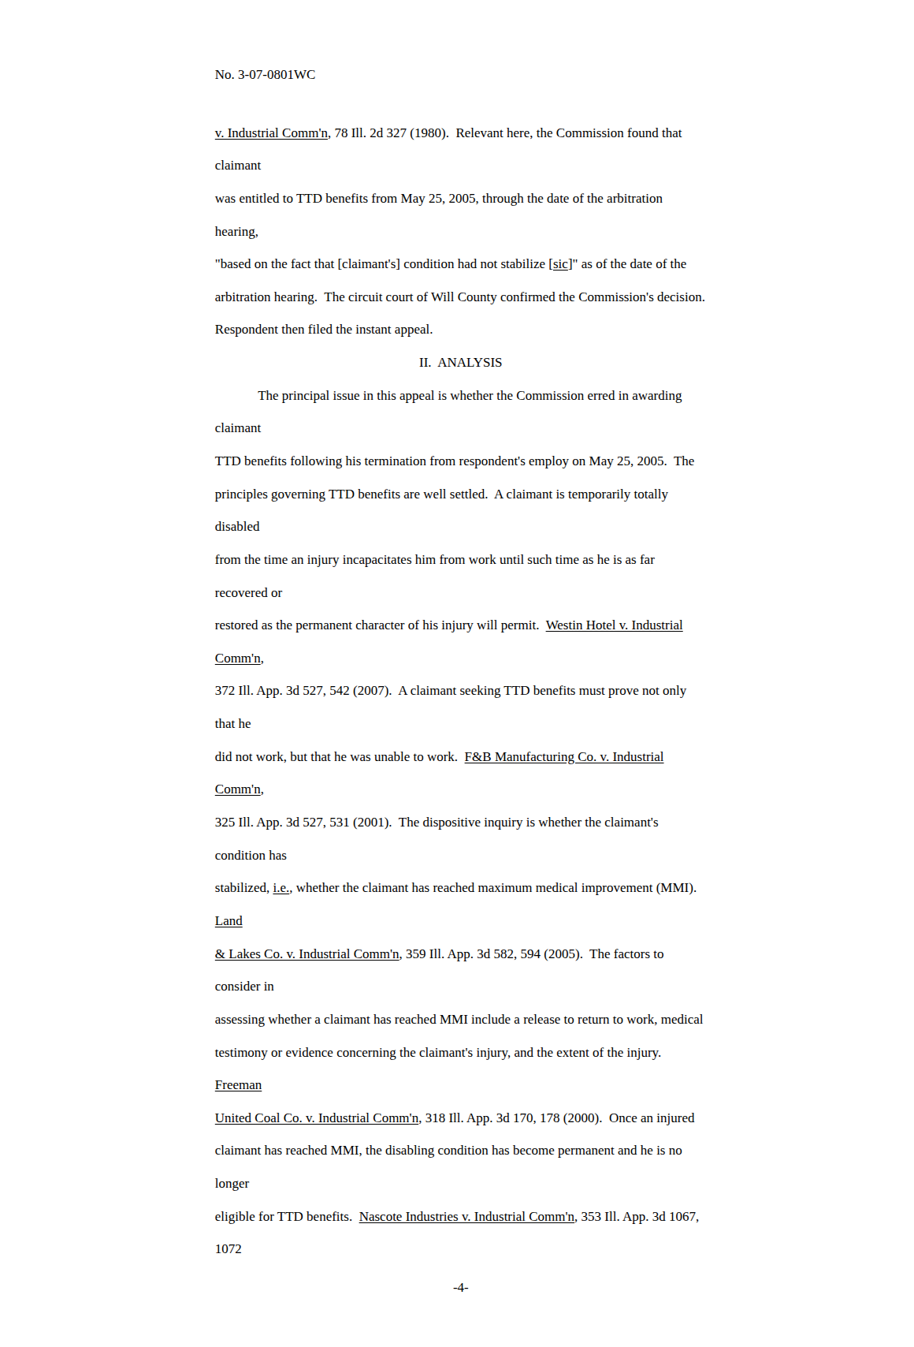No. 3-07-0801WC
v. Industrial Comm'n, 78 Ill. 2d 327 (1980). Relevant here, the Commission found that claimant
was entitled to TTD benefits from May 25, 2005, through the date of the arbitration hearing,
"based on the fact that [claimant's] condition had not stabilize [sic]" as of the date of the
arbitration hearing. The circuit court of Will County confirmed the Commission's decision.
Respondent then filed the instant appeal.
II. ANALYSIS
The principal issue in this appeal is whether the Commission erred in awarding claimant
TTD benefits following his termination from respondent's employ on May 25, 2005. The
principles governing TTD benefits are well settled. A claimant is temporarily totally disabled
from the time an injury incapacitates him from work until such time as he is as far recovered or
restored as the permanent character of his injury will permit. Westin Hotel v. Industrial Comm'n,
372 Ill. App. 3d 527, 542 (2007). A claimant seeking TTD benefits must prove not only that he
did not work, but that he was unable to work. F&B Manufacturing Co. v. Industrial Comm'n,
325 Ill. App. 3d 527, 531 (2001). The dispositive inquiry is whether the claimant's condition has
stabilized, i.e., whether the claimant has reached maximum medical improvement (MMI). Land
& Lakes Co. v. Industrial Comm'n, 359 Ill. App. 3d 582, 594 (2005). The factors to consider in
assessing whether a claimant has reached MMI include a release to return to work, medical
testimony or evidence concerning the claimant's injury, and the extent of the injury. Freeman
United Coal Co. v. Industrial Comm'n, 318 Ill. App. 3d 170, 178 (2000). Once an injured
claimant has reached MMI, the disabling condition has become permanent and he is no longer
eligible for TTD benefits. Nascote Industries v. Industrial Comm'n, 353 Ill. App. 3d 1067, 1072
-4-